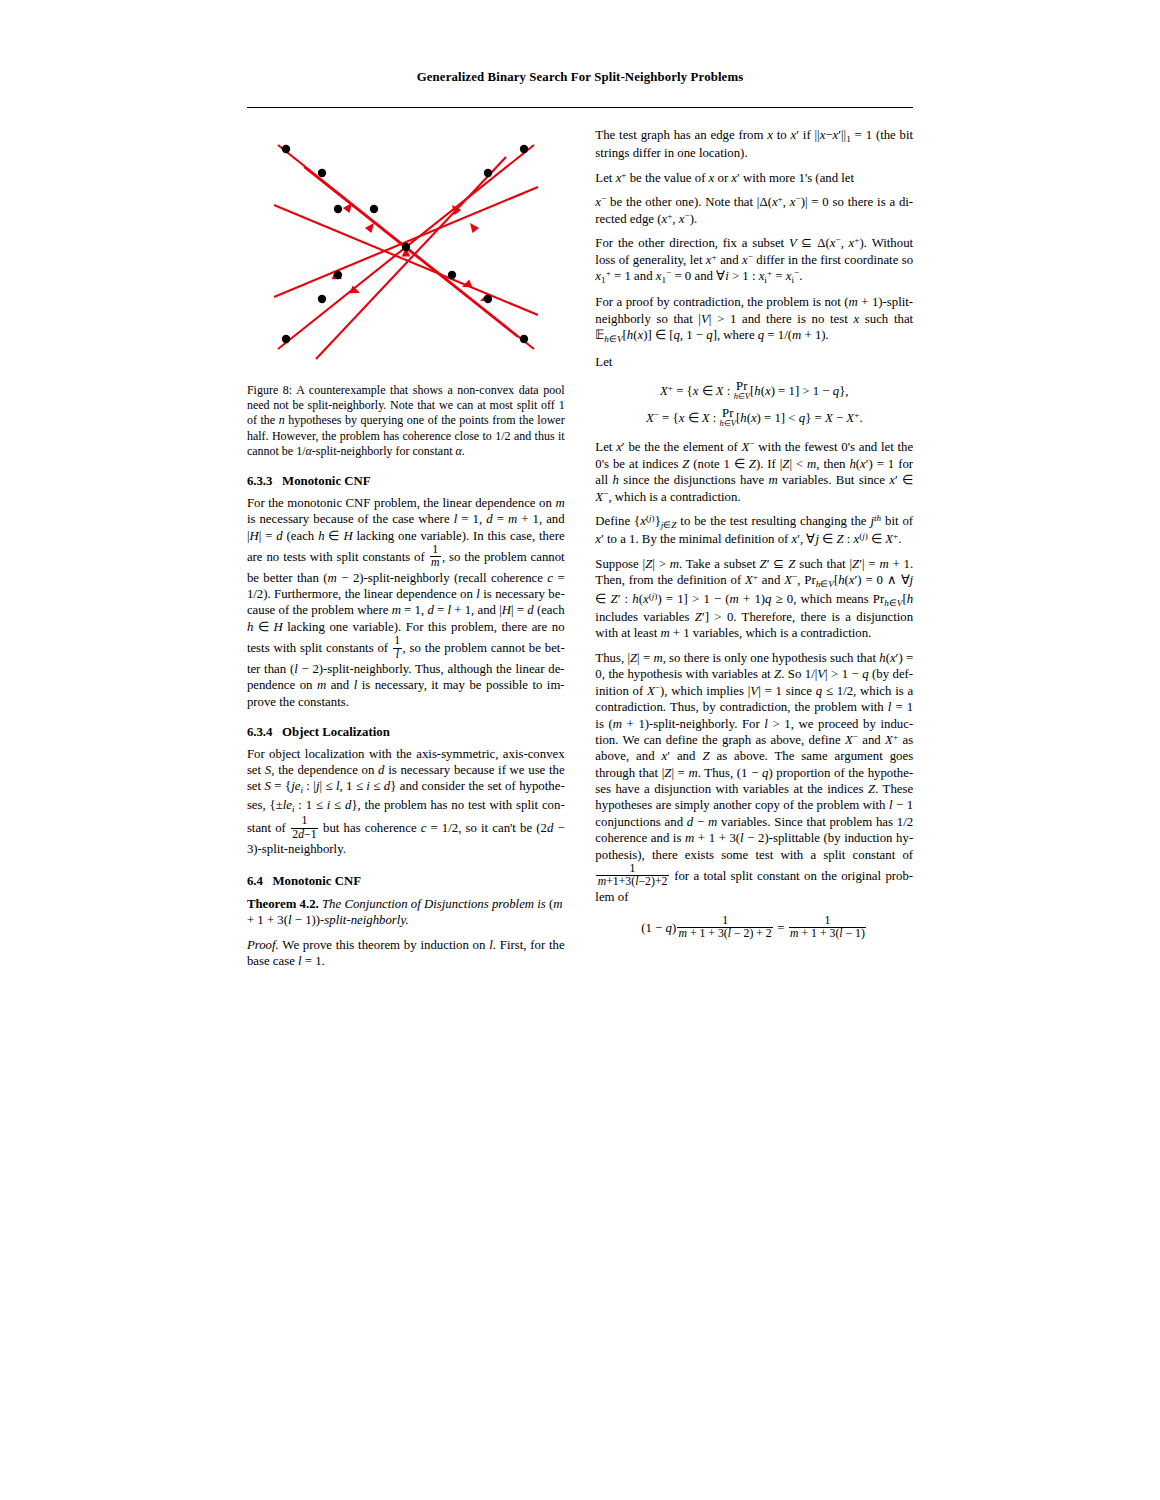Generalized Binary Search For Split-Neighborly Problems
Figure 8: A counterexample that shows a non-convex data pool need not be split-neighborly. Note that we can at most split off 1 of the n hypotheses by querying one of the points from the lower half. However, the problem has coherence close to 1/2 and thus it cannot be 1/α-split-neighborly for constant α.
6.3.3 Monotonic CNF
For the monotonic CNF problem, the linear dependence on m is necessary because of the case where l = 1, d = m + 1, and |H| = d (each h ∈ H lacking one variable). In this case, there are no tests with split constants of 1 m, so the problem cannot be better than (m − 2)-split-neighborly (recall coherence c = 1/2). Furthermore, the linear dependence on l is necessary because of the problem where m = 1, d = l + 1, and |H| = d (each h ∈ H lacking one variable). For this problem, there are no tests with split constants of 1 l, so the problem cannot be better than (l − 2)-split-neighborly. Thus, although the linear dependence on m and l is necessary, it may be possible to improve the constants.
6.3.4 Object Localization
For object localization with the axis-symmetric, axis-convex set S, the dependence on d is necessary because if we use the set S = {jei : |j| ≤ l, 1 ≤ i ≤ d} and consider the set of hypotheses, {±lei : 1 ≤ i ≤ d}, the problem has no test with split constant of 12d−1 but has coherence c = 1/2, so it can't be (2d − 3)-split-neighborly.
6.4 Monotonic CNF
Theorem 4.2. The Conjunction of Disjunctions problem is (m + 1 + 3(l − 1))-split-neighborly.
Proof. We prove this theorem by induction on l. First, for the base case l = 1.
The test graph has an edge from x to x′ if ||x−x′||1 = 1 (the bit strings differ in one location).
Let x+ be the value of x or x′ with more 1's (and let
x− be the other one). Note that |Δ(x+, x−)| = 0 so there is a directed edge (x+, x−).
For the other direction, fix a subset V ⊆ Δ(x−, x+). Without loss of generality, let x+ and x− differ in the first coordinate so x 1+ = 1 and x 1− = 0 and ∀i > 1 : xi+ = xi−.
For a proof by contradiction, the problem is not (m + 1)-split-neighborly so that |V| > 1 and there is no test x such that 𝔼h∈V[h(x)] ∈ [q, 1 − q], where q = 1/(m + 1).
Let
X+ = {x ∈ X : Pr h∈V[h(x) = 1] > 1 − q},
X− = {x ∈ X : Pr h∈V[h(x) = 1] < q} = X − X+.
Let x′ be the the element of X− with the fewest 0's and let the 0's be at indices Z (note 1 ∈ Z). If |Z| < m, then h(x′) = 1 for all h since the disjunctions have m variables. But since x′ ∈ X−, which is a contradiction.
Define {x(j)}j∈Z to be the test resulting changing the jth bit of x′ to a 1. By the minimal definition of x′, ∀j ∈ Z : x(j) ∈ X+.
Suppose |Z| > m. Take a subset Z′ ⊆ Z such that |Z′| = m + 1. Then, from the definition of X+ and X−, Prh∈V[h(x′) = 0 ∧ ∀j ∈ Z′ : h(x(j)) = 1] > 1 − (m + 1)q ≥ 0, which means Prh∈V[h includes variables Z′] > 0. Therefore, there is a disjunction with at least m + 1 variables, which is a contradiction.
Thus, |Z| = m, so there is only one hypothesis such that h(x′) = 0, the hypothesis with variables at Z. So 1/|V| > 1 − q (by definition of X−), which implies |V| = 1 since q ≤ 1/2, which is a contradiction. Thus, by contradiction, the problem with l = 1 is (m + 1)-split-neighborly. For l > 1, we proceed by induction. We can define the graph as above, define X− and X+ as above, and x′ and Z as above. The same argument goes through that |Z| = m. Thus, (1 − q) proportion of the hypotheses have a disjunction with variables at the indices Z. These hypotheses are simply another copy of the problem with l − 1 conjunctions and d − m variables. Since that problem has 1/2 coherence and is m + 1 + 3(l − 2)-splittable (by induction hypothesis), there exists some test with a split constant of 1 m+1+3(l−2)+2 for a total split constant on the original problem of
(1 − q)1 m + 1 + 3(l − 2) + 2 = 1 m + 1 + 3(l − 1)